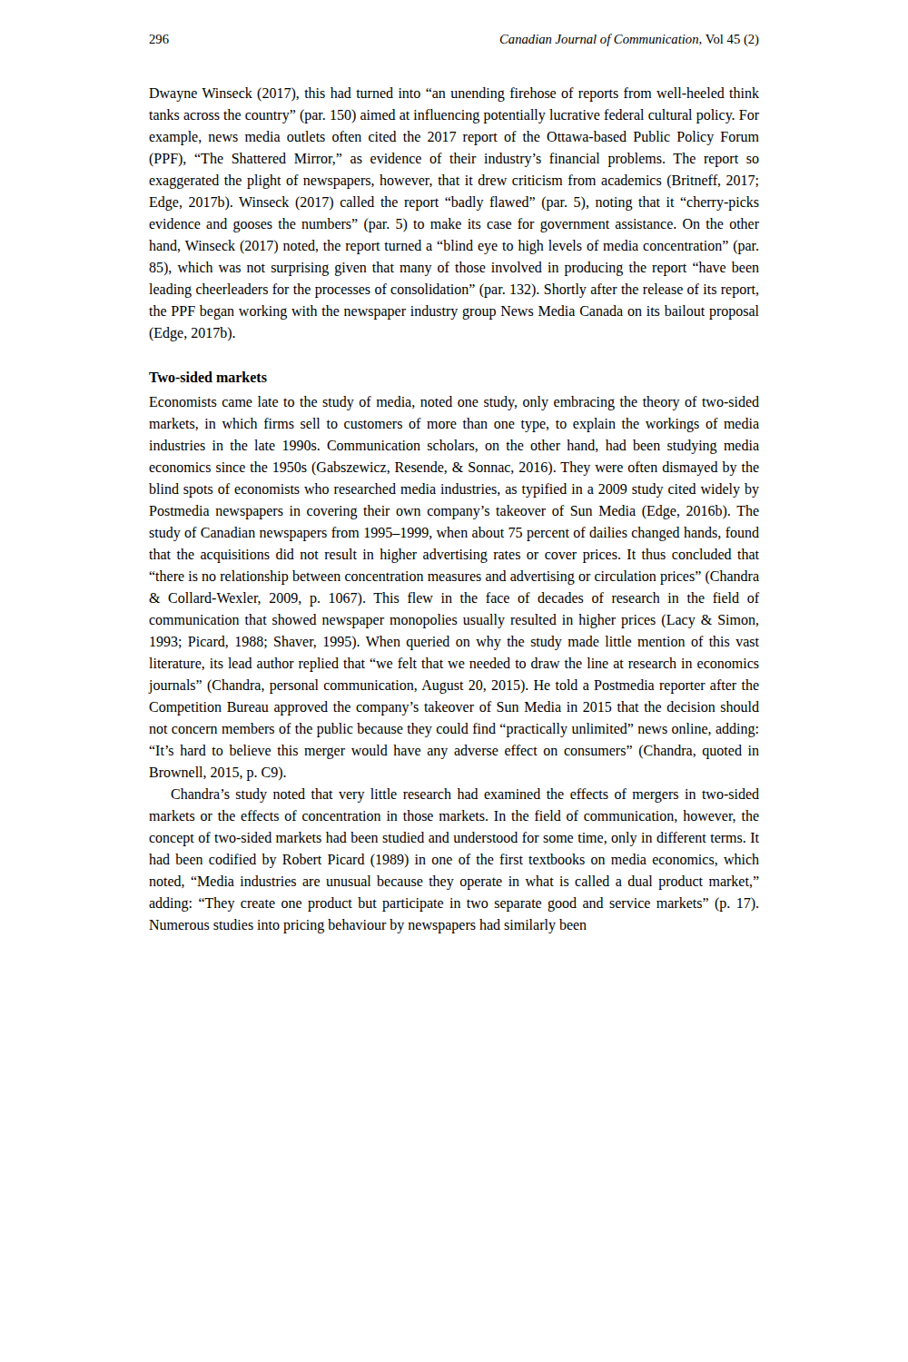296 Canadian Journal of Communication, Vol 45 (2)
Dwayne Winseck (2017), this had turned into “an unending firehose of reports from well-heeled think tanks across the country” (par. 150) aimed at influencing potentially lucrative federal cultural policy. For example, news media outlets often cited the 2017 report of the Ottawa-based Public Policy Forum (PPF), “The Shattered Mirror,” as evidence of their industry’s financial problems. The report so exaggerated the plight of newspapers, however, that it drew criticism from academics (Britneff, 2017; Edge, 2017b). Winseck (2017) called the report “badly flawed” (par. 5), noting that it “cherry-picks evidence and gooses the numbers” (par. 5) to make its case for government assistance. On the other hand, Winseck (2017) noted, the report turned a “blind eye to high levels of media concentration” (par. 85), which was not surprising given that many of those involved in producing the report “have been leading cheerleaders for the processes of consolidation” (par. 132). Shortly after the release of its report, the PPF began working with the newspaper industry group News Media Canada on its bailout proposal (Edge, 2017b).
Two-sided markets
Economists came late to the study of media, noted one study, only embracing the theory of two-sided markets, in which firms sell to customers of more than one type, to explain the workings of media industries in the late 1990s. Communication scholars, on the other hand, had been studying media economics since the 1950s (Gabszewicz, Resende, & Sonnac, 2016). They were often dismayed by the blind spots of economists who researched media industries, as typified in a 2009 study cited widely by Postmedia newspapers in covering their own company’s takeover of Sun Media (Edge, 2016b). The study of Canadian newspapers from 1995–1999, when about 75 percent of dailies changed hands, found that the acquisitions did not result in higher advertising rates or cover prices. It thus concluded that “there is no relationship between concentration measures and advertising or circulation prices” (Chandra & Collard-Wexler, 2009, p. 1067). This flew in the face of decades of research in the field of communication that showed newspaper monopolies usually resulted in higher prices (Lacy & Simon, 1993; Picard, 1988; Shaver, 1995). When queried on why the study made little mention of this vast literature, its lead author replied that “we felt that we needed to draw the line at research in economics journals” (Chandra, personal communication, August 20, 2015). He told a Postmedia reporter after the Competition Bureau approved the company’s takeover of Sun Media in 2015 that the decision should not concern members of the public because they could find “practically unlimited” news online, adding: “It’s hard to believe this merger would have any adverse effect on consumers” (Chandra, quoted in Brownell, 2015, p. C9).
Chandra’s study noted that very little research had examined the effects of mergers in two-sided markets or the effects of concentration in those markets. In the field of communication, however, the concept of two-sided markets had been studied and understood for some time, only in different terms. It had been codified by Robert Picard (1989) in one of the first textbooks on media economics, which noted, “Media industries are unusual because they operate in what is called a dual product market,” adding: “They create one product but participate in two separate good and service markets” (p. 17). Numerous studies into pricing behaviour by newspapers had similarly been